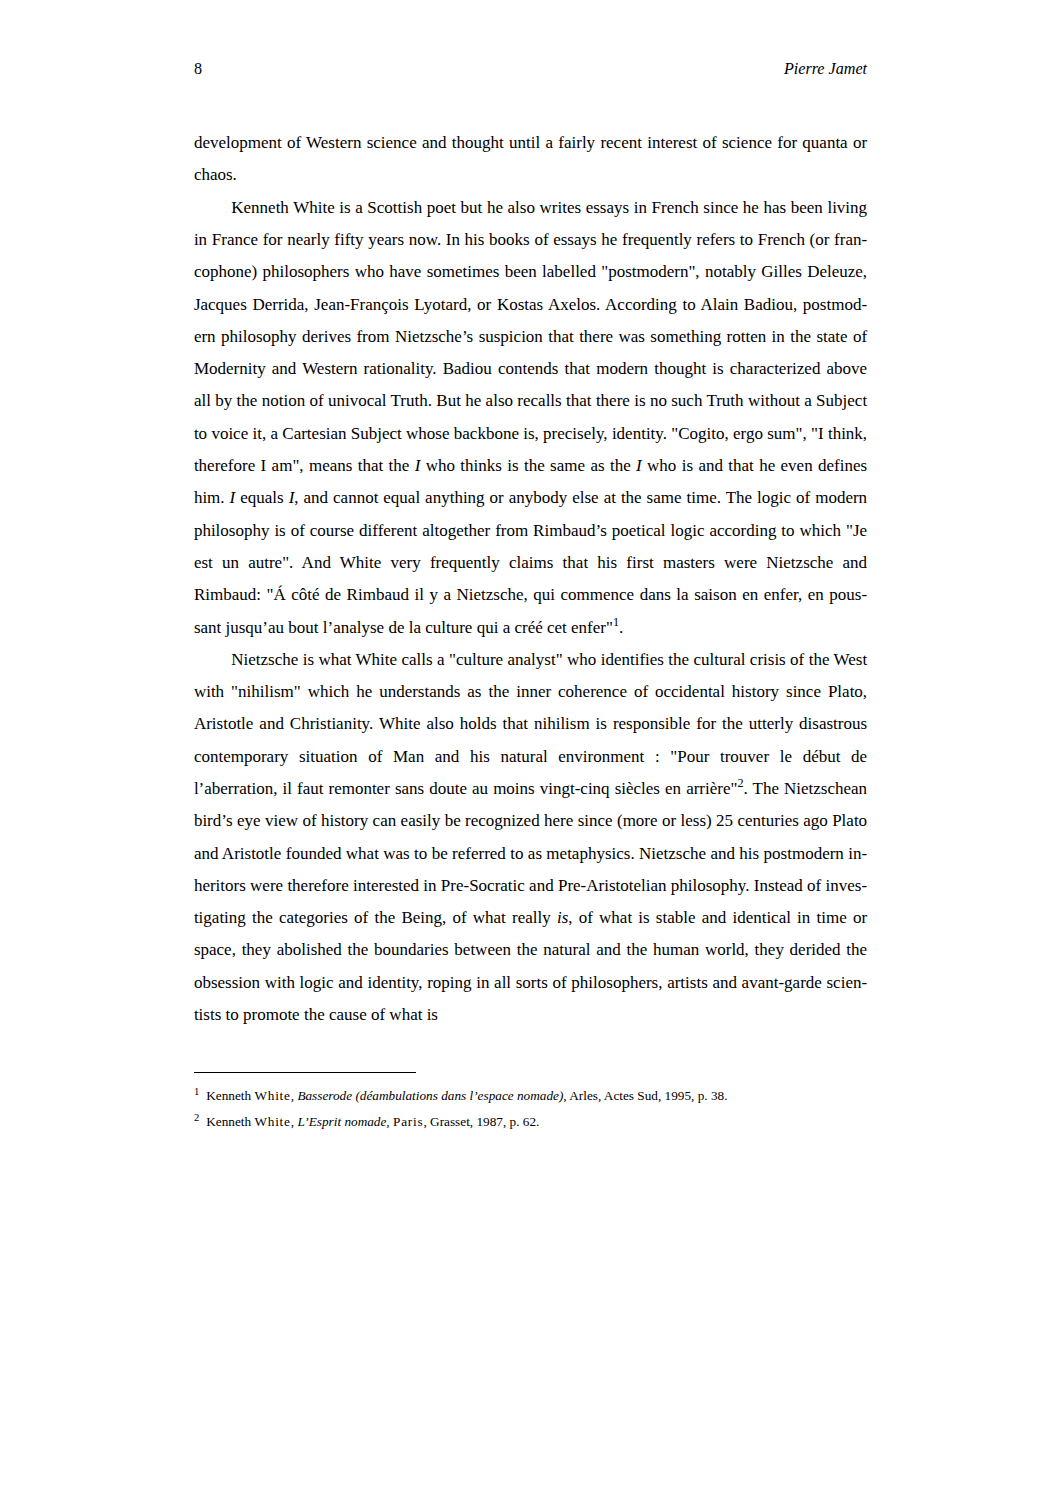8 Pierre Jamet
development of Western science and thought until a fairly recent interest of science for quanta or chaos.
Kenneth White is a Scottish poet but he also writes essays in French since he has been living in France for nearly fifty years now. In his books of essays he frequently refers to French (or francophone) philosophers who have sometimes been labelled "postmodern", notably Gilles Deleuze, Jacques Derrida, Jean-François Lyotard, or Kostas Axelos. According to Alain Badiou, postmodern philosophy derives from Nietzsche’s suspicion that there was something rotten in the state of Modernity and Western rationality. Badiou contends that modern thought is characterized above all by the notion of univocal Truth. But he also recalls that there is no such Truth without a Subject to voice it, a Cartesian Subject whose backbone is, precisely, identity. "Cogito, ergo sum", "I think, therefore I am", means that the I who thinks is the same as the I who is and that he even defines him. I equals I, and cannot equal anything or anybody else at the same time. The logic of modern philosophy is of course different altogether from Rimbaud’s poetical logic according to which "Je est un autre". And White very frequently claims that his first masters were Nietzsche and Rimbaud: "Á côté de Rimbaud il y a Nietzsche, qui commence dans la saison en enfer, en poussant jusqu’au bout l’analyse de la culture qui a créé cet enfer"1.
Nietzsche is what White calls a "culture analyst" who identifies the cultural crisis of the West with "nihilism" which he understands as the inner coherence of occidental history since Plato, Aristotle and Christianity. White also holds that nihilism is responsible for the utterly disastrous contemporary situation of Man and his natural environment : "Pour trouver le début de l’aberration, il faut remonter sans doute au moins vingt-cinq siècles en arrière"2. The Nietzschean bird’s eye view of history can easily be recognized here since (more or less) 25 centuries ago Plato and Aristotle founded what was to be referred to as metaphysics. Nietzsche and his postmodern inheritors were therefore interested in Pre-Socratic and Pre-Aristotelian philosophy. Instead of investigating the categories of the Being, of what really is, of what is stable and identical in time or space, they abolished the boundaries between the natural and the human world, they derided the obsession with logic and identity, roping in all sorts of philosophers, artists and avant-garde scientists to promote the cause of what is
1 Kenneth White, Basserode (déambulations dans l’espace nomade), Arles, Actes Sud, 1995, p. 38.
2 Kenneth White, L’Esprit nomade, Paris, Grasset, 1987, p. 62.